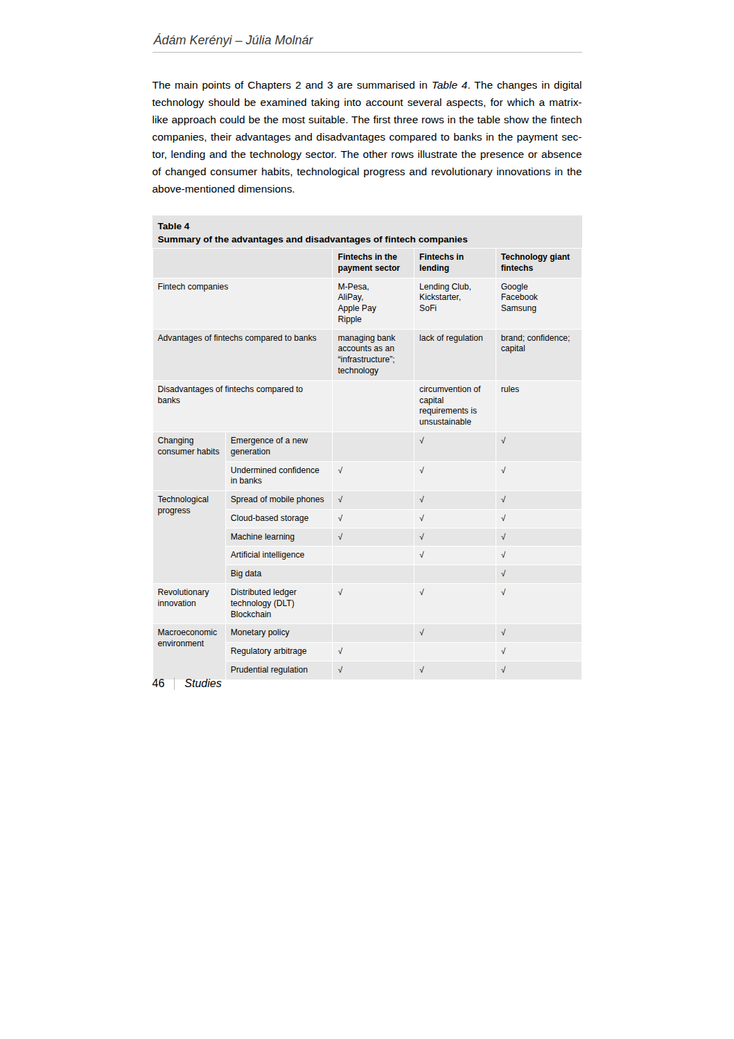Ádám Kerényi – Júlia Molnár
The main points of Chapters 2 and 3 are summarised in Table 4. The changes in digital technology should be examined taking into account several aspects, for which a matrix-like approach could be the most suitable. The first three rows in the table show the fintech companies, their advantages and disadvantages compared to banks in the payment sector, lending and the technology sector. The other rows illustrate the presence or absence of changed consumer habits, technological progress and revolutionary innovations in the above-mentioned dimensions.
Table 4 Summary of the advantages and disadvantages of fintech companies
| | Fintechs in the payment sector | Fintechs in lending | Technology giant fintechs |
| --- | --- | --- | --- |
| Fintech companies | M-Pesa, AliPay, Apple Pay Ripple | Lending Club, Kickstarter, SoFi | Google Facebook Samsung |
| Advantages of fintechs compared to banks | managing bank accounts as an “infrastructure”; technology | lack of regulation | brand; confidence; capital |
| Disadvantages of fintechs compared to banks | | circumvention of capital requirements is unsustainable | rules |
| Changing consumer habits | Emergence of a new generation | | √ | √ |
| Undermined confidence in banks | √ | √ | √ |
| Technological progress | Spread of mobile phones | √ | √ | √ |
| Cloud-based storage | √ | √ | √ |
| Machine learning | √ | √ | √ |
| Artificial intelligence | | √ | √ |
| Big data | | | √ |
| Revolutionary innovation | Distributed ledger technology (DLT) Blockchain | √ | √ | √ |
| Macroeconomic environment | Monetary policy | | √ | √ |
| Regulatory arbitrage | √ | | √ |
| Prudential regulation | √ | √ | √ |
46 Studies